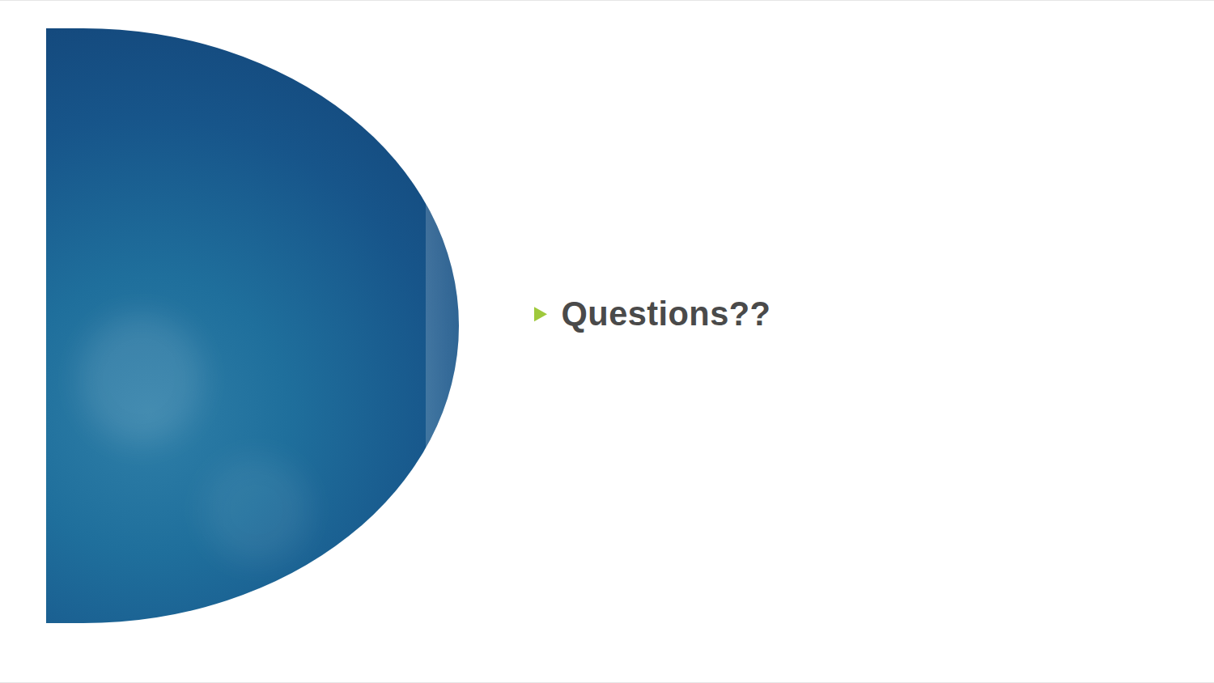Questions??